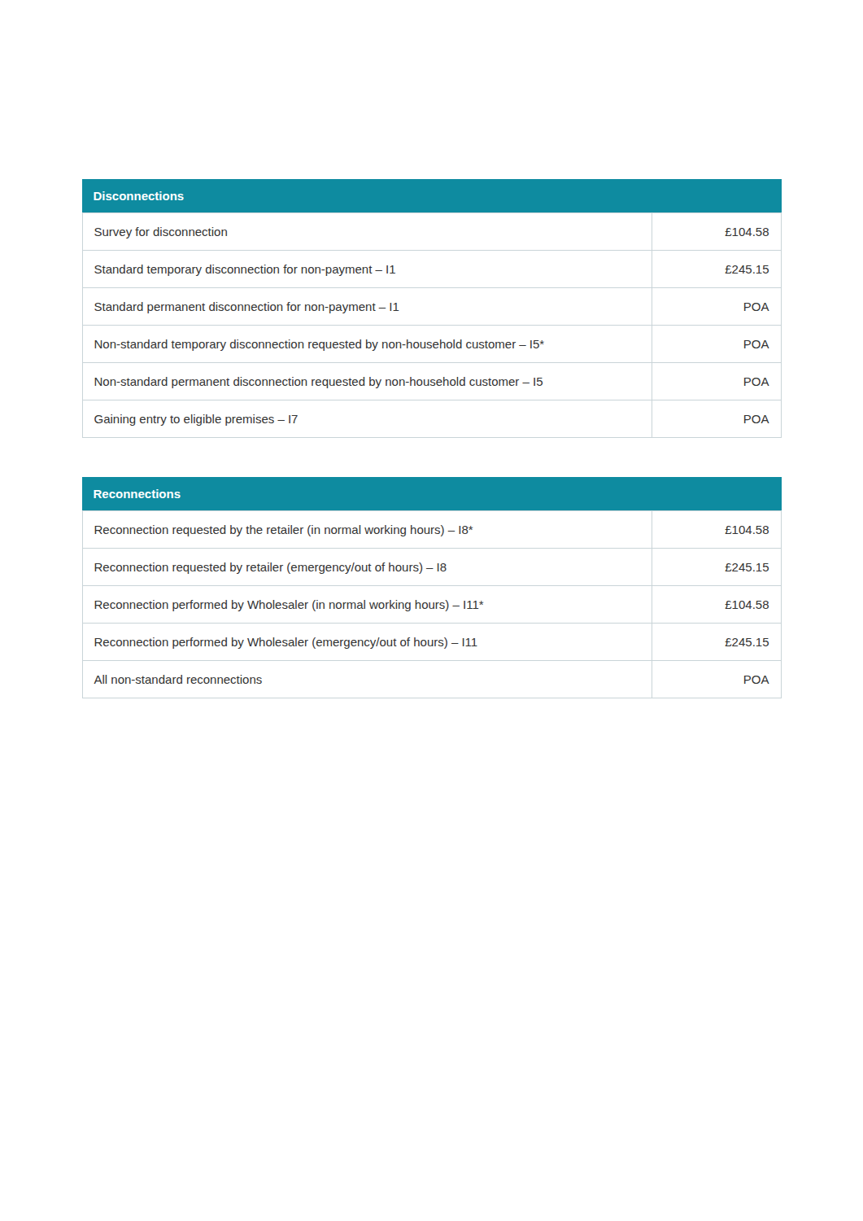Disconnections
| Survey for disconnection | £104.58 |
| Standard temporary disconnection for non-payment – I1 | £245.15 |
| Standard permanent disconnection for non-payment – I1 | POA |
| Non-standard temporary disconnection requested by non-household customer – I5* | POA |
| Non-standard permanent disconnection requested by non-household customer – I5 | POA |
| Gaining entry to eligible premises – I7 | POA |
Reconnections
| Reconnection requested by the retailer (in normal working hours) – I8* | £104.58 |
| Reconnection requested by retailer (emergency/out of hours) – I8 | £245.15 |
| Reconnection performed by Wholesaler (in normal working hours) – I11* | £104.58 |
| Reconnection performed by Wholesaler (emergency/out of hours) – I11 | £245.15 |
| All non-standard reconnections | POA |